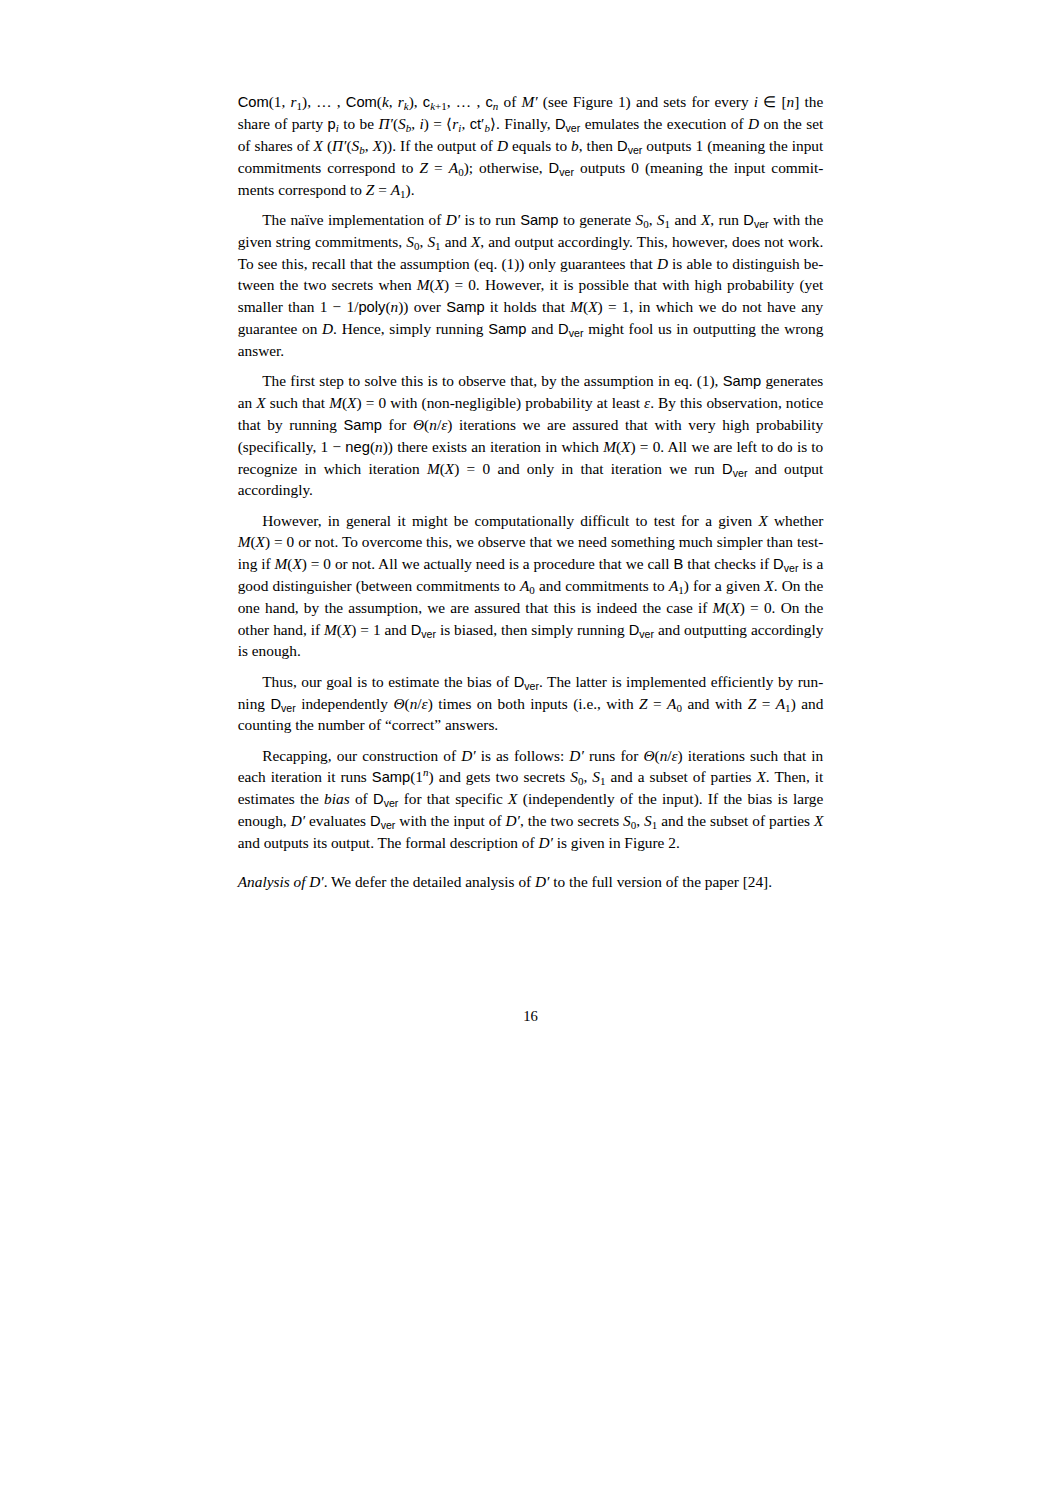Com(1, r1), … , Com(k, rk), ck+1, … , cn of M′ (see Figure 1) and sets for every i ∈ [n] the share of party pi to be Π′(Sb, i) = ⟨ri, ct′b⟩. Finally, Dver emulates the execution of D on the set of shares of X (Π′(Sb, X)). If the output of D equals to b, then Dver outputs 1 (meaning the input commitments correspond to Z = A0); otherwise, Dver outputs 0 (meaning the input commitments correspond to Z = A1).
The naïve implementation of D′ is to run Samp to generate S0, S1 and X, run Dver with the given string commitments, S0, S1 and X, and output accordingly. This, however, does not work. To see this, recall that the assumption (eq. (1)) only guarantees that D is able to distinguish between the two secrets when M(X) = 0. However, it is possible that with high probability (yet smaller than 1 − 1/poly(n)) over Samp it holds that M(X) = 1, in which we do not have any guarantee on D. Hence, simply running Samp and Dver might fool us in outputting the wrong answer.
The first step to solve this is to observe that, by the assumption in eq. (1), Samp generates an X such that M(X) = 0 with (non-negligible) probability at least ε. By this observation, notice that by running Samp for Θ(n/ε) iterations we are assured that with very high probability (specifically, 1 − neg(n)) there exists an iteration in which M(X) = 0. All we are left to do is to recognize in which iteration M(X) = 0 and only in that iteration we run Dver and output accordingly.
However, in general it might be computationally difficult to test for a given X whether M(X) = 0 or not. To overcome this, we observe that we need something much simpler than testing if M(X) = 0 or not. All we actually need is a procedure that we call B that checks if Dver is a good distinguisher (between commitments to A0 and commitments to A1) for a given X. On the one hand, by the assumption, we are assured that this is indeed the case if M(X) = 0. On the other hand, if M(X) = 1 and Dver is biased, then simply running Dver and outputting accordingly is enough.
Thus, our goal is to estimate the bias of Dver. The latter is implemented efficiently by running Dver independently Θ(n/ε) times on both inputs (i.e., with Z = A0 and with Z = A1) and counting the number of “correct” answers.
Recapping, our construction of D′ is as follows: D′ runs for Θ(n/ε) iterations such that in each iteration it runs Samp(1n) and gets two secrets S0, S1 and a subset of parties X. Then, it estimates the bias of Dver for that specific X (independently of the input). If the bias is large enough, D′ evaluates Dver with the input of D′, the two secrets S0, S1 and the subset of parties X and outputs its output. The formal description of D′ is given in Figure 2.
Analysis of D′. We defer the detailed analysis of D′ to the full version of the paper [24].
16